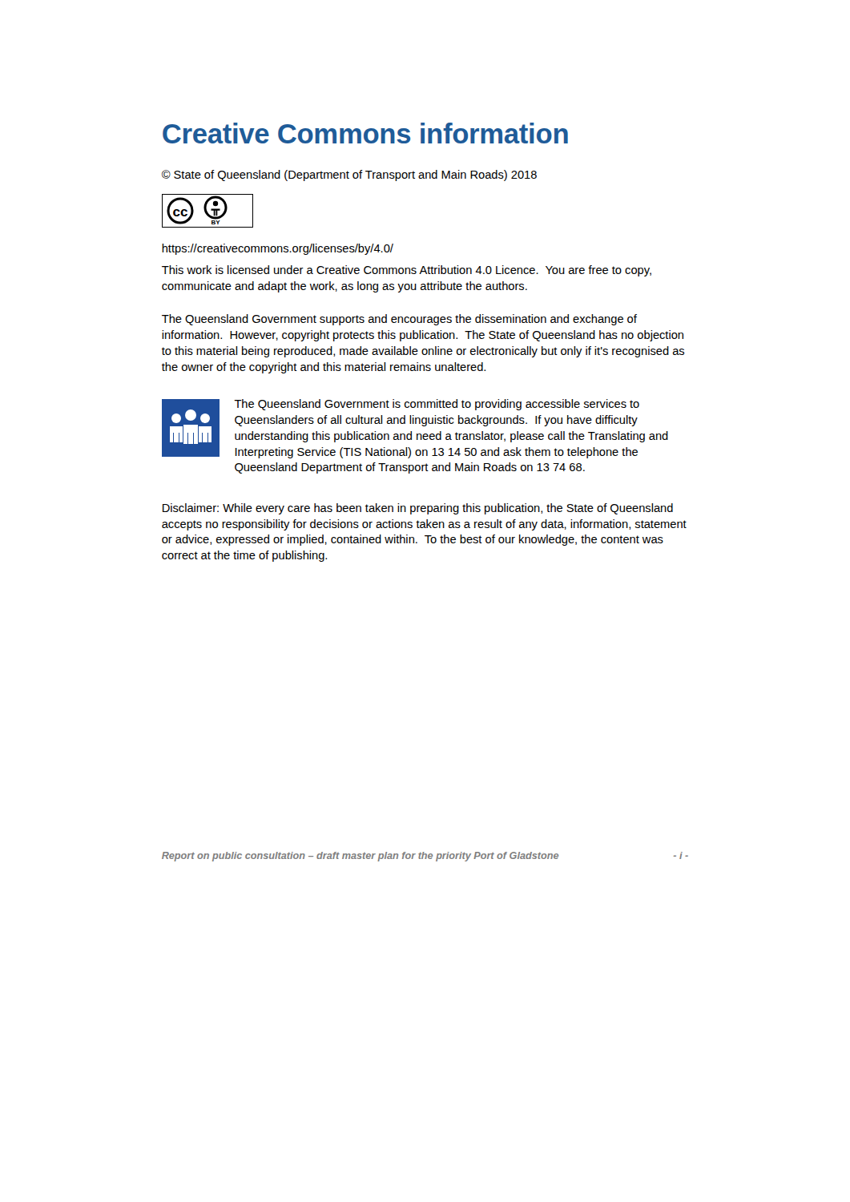Creative Commons information
© State of Queensland (Department of Transport and Main Roads) 2018
cc BY
https://creativecommons.org/licenses/by/4.0/
This work is licensed under a Creative Commons Attribution 4.0 Licence. You are free to copy, communicate and adapt the work, as long as you attribute the authors.
The Queensland Government supports and encourages the dissemination and exchange of information. However, copyright protects this publication. The State of Queensland has no objection to this material being reproduced, made available online or electronically but only if it's recognised as the owner of the copyright and this material remains unaltered.
The Queensland Government is committed to providing accessible services to Queenslanders of all cultural and linguistic backgrounds. If you have difficulty understanding this publication and need a translator, please call the Translating and Interpreting Service (TIS National) on 13 14 50 and ask them to telephone the Queensland Department of Transport and Main Roads on 13 74 68.
Disclaimer: While every care has been taken in preparing this publication, the State of Queensland accepts no responsibility for decisions or actions taken as a result of any data, information, statement or advice, expressed or implied, contained within. To the best of our knowledge, the content was correct at the time of publishing.
Report on public consultation – draft master plan for the priority Port of Gladstone - i -